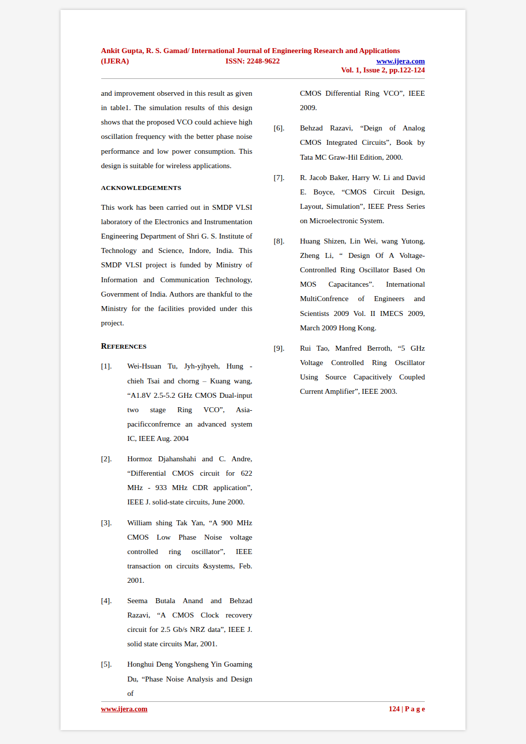Ankit Gupta, R. S. Gamad/ International Journal of Engineering Research and Applications
(IJERA) ISSN: 2248-9622 www.ijera.com
Vol. 1, Issue 2, pp.122-124
and improvement observed in this result as given in table1. The simulation results of this design shows that the proposed VCO could achieve high oscillation frequency with the better phase noise performance and low power consumption. This design is suitable for wireless applications.
Acknowledgements
This work has been carried out in SMDP VLSI laboratory of the Electronics and Instrumentation Engineering Department of Shri G. S. Institute of Technology and Science, Indore, India. This SMDP VLSI project is funded by Ministry of Information and Communication Technology, Government of India. Authors are thankful to the Ministry for the facilities provided under this project.
REFERENCES
[1]. Wei-Hsuan Tu, Jyh-yjhyeh, Hung - chieh Tsai and chorng – Kuang wang, “A1.8V 2.5-5.2 GHz CMOS Dual-input two stage Ring VCO”, Asia- pacificconfrernce an advanced system IC, IEEE Aug. 2004
[2]. Hormoz Djahanshahi and C. Andre, “Differential CMOS circuit for 622 MHz - 933 MHz CDR application”, IEEE J. solid-state circuits, June 2000.
[3]. William shing Tak Yan, “A 900 MHz CMOS Low Phase Noise voltage controlled ring oscillator”, IEEE transaction on circuits &systems, Feb. 2001.
[4]. Seema Butala Anand and Behzad Razavi, “A CMOS Clock recovery circuit for 2.5 Gb/s NRZ data”, IEEE J. solid state circuits Mar, 2001.
[5]. Honghui Deng Yongsheng Yin Goaming Du, “Phase Noise Analysis and Design of
CMOS Differential Ring VCO”, IEEE 2009.
[6]. Behzad Razavi, “Deign of Analog CMOS Integrated Circuits”, Book by Tata MC Graw-Hil Edition, 2000.
[7]. R. Jacob Baker, Harry W. Li and David E. Boyce, “CMOS Circuit Design, Layout, Simulation”, IEEE Press Series on Microelectronic System.
[8]. Huang Shizen, Lin Wei, wang Yutong, Zheng Li, “ Design Of A Voltage-Contronlled Ring Oscillator Based On MOS Capacitances”. International MultiConfrence of Engineers and Scientists 2009 Vol. II IMECS 2009, March 2009 Hong Kong.
[9]. Rui Tao, Manfred Berroth, “5 GHz Voltage Controlled Ring Oscillator Using Source Capacitively Coupled Current Amplifier”, IEEE 2003.
www.ijera.com 124 | P a g e